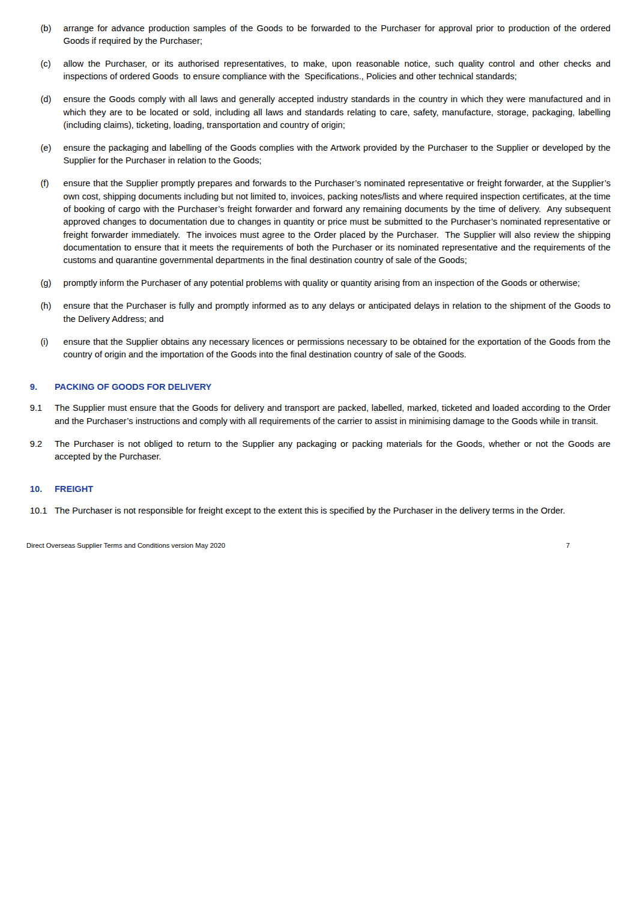(b) arrange for advance production samples of the Goods to be forwarded to the Purchaser for approval prior to production of the ordered Goods if required by the Purchaser;
(c) allow the Purchaser, or its authorised representatives, to make, upon reasonable notice, such quality control and other checks and inspections of ordered Goods to ensure compliance with the Specifications., Policies and other technical standards;
(d) ensure the Goods comply with all laws and generally accepted industry standards in the country in which they were manufactured and in which they are to be located or sold, including all laws and standards relating to care, safety, manufacture, storage, packaging, labelling (including claims), ticketing, loading, transportation and country of origin;
(e) ensure the packaging and labelling of the Goods complies with the Artwork provided by the Purchaser to the Supplier or developed by the Supplier for the Purchaser in relation to the Goods;
(f) ensure that the Supplier promptly prepares and forwards to the Purchaser’s nominated representative or freight forwarder, at the Supplier’s own cost, shipping documents including but not limited to, invoices, packing notes/lists and where required inspection certificates, at the time of booking of cargo with the Purchaser’s freight forwarder and forward any remaining documents by the time of delivery. Any subsequent approved changes to documentation due to changes in quantity or price must be submitted to the Purchaser’s nominated representative or freight forwarder immediately. The invoices must agree to the Order placed by the Purchaser. The Supplier will also review the shipping documentation to ensure that it meets the requirements of both the Purchaser or its nominated representative and the requirements of the customs and quarantine governmental departments in the final destination country of sale of the Goods;
(g) promptly inform the Purchaser of any potential problems with quality or quantity arising from an inspection of the Goods or otherwise;
(h) ensure that the Purchaser is fully and promptly informed as to any delays or anticipated delays in relation to the shipment of the Goods to the Delivery Address; and
(i) ensure that the Supplier obtains any necessary licences or permissions necessary to be obtained for the exportation of the Goods from the country of origin and the importation of the Goods into the final destination country of sale of the Goods.
9. PACKING OF GOODS FOR DELIVERY
9.1 The Supplier must ensure that the Goods for delivery and transport are packed, labelled, marked, ticketed and loaded according to the Order and the Purchaser’s instructions and comply with all requirements of the carrier to assist in minimising damage to the Goods while in transit.
9.2 The Purchaser is not obliged to return to the Supplier any packaging or packing materials for the Goods, whether or not the Goods are accepted by the Purchaser.
10. FREIGHT
10.1 The Purchaser is not responsible for freight except to the extent this is specified by the Purchaser in the delivery terms in the Order.
Direct Overseas Supplier Terms and Conditions version May 2020 7